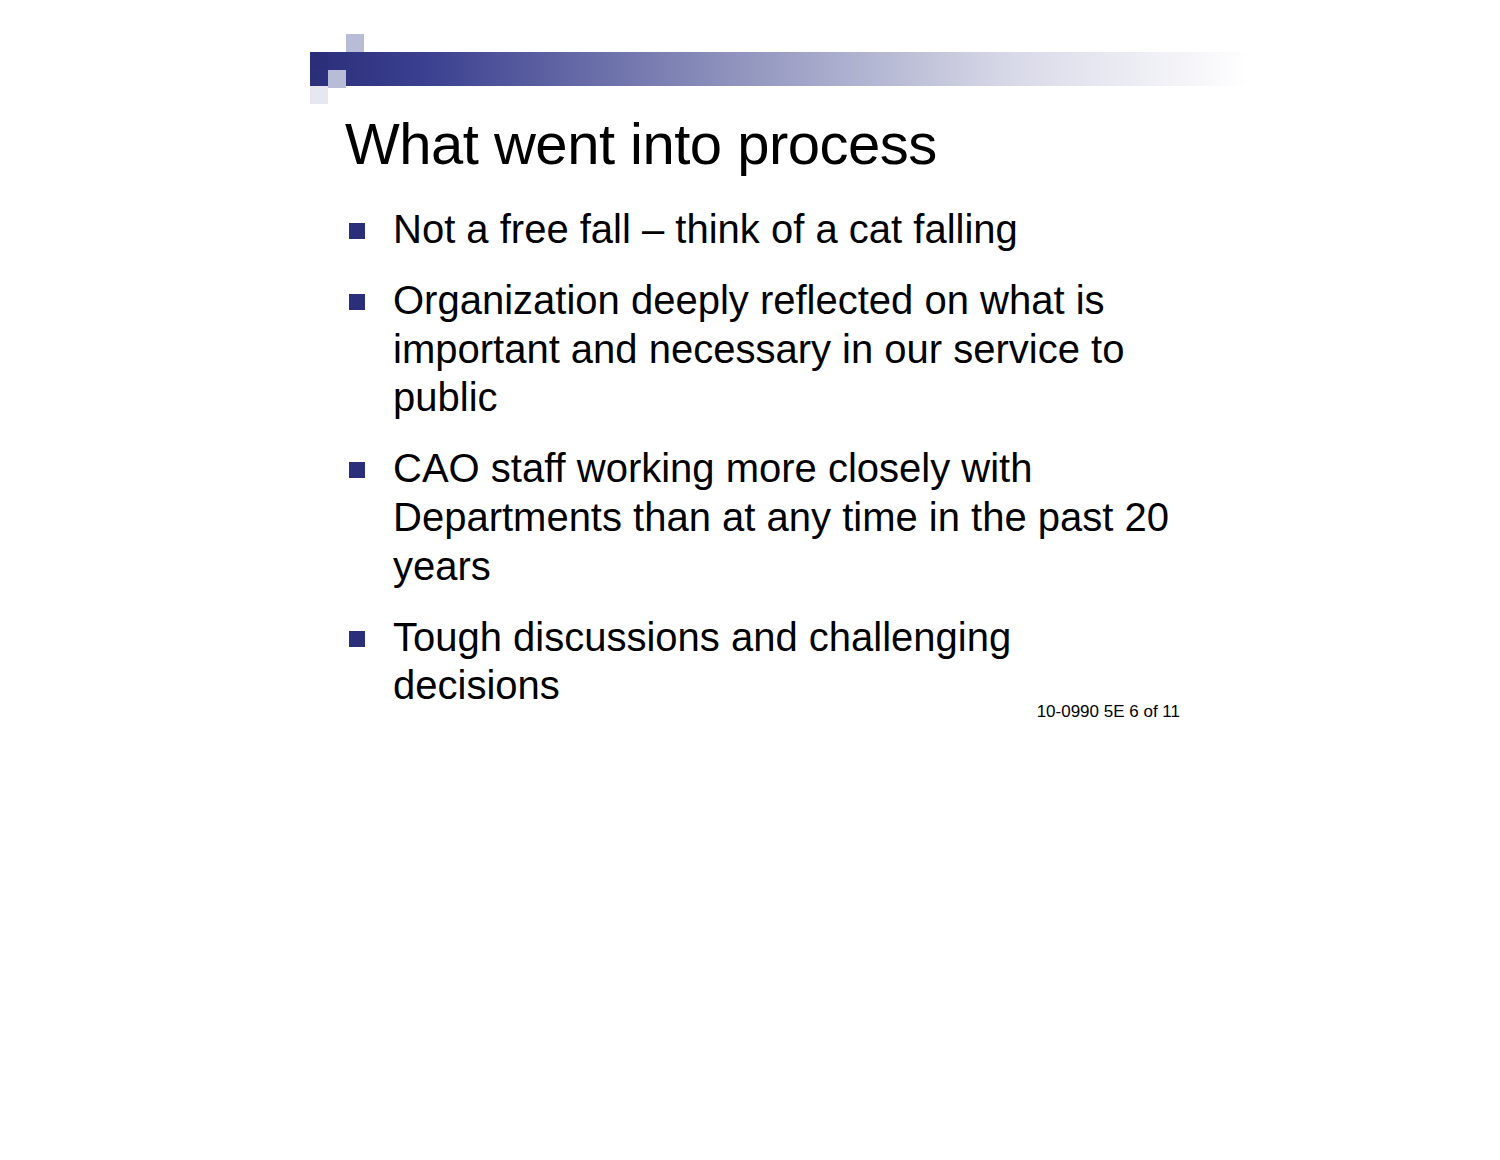What went into process
Not a free fall – think of a cat falling
Organization deeply reflected on what is important and necessary in our service to public
CAO staff working more closely with Departments than at any time in the past 20 years
Tough discussions and challenging decisions
10-0990 5E 6 of 11